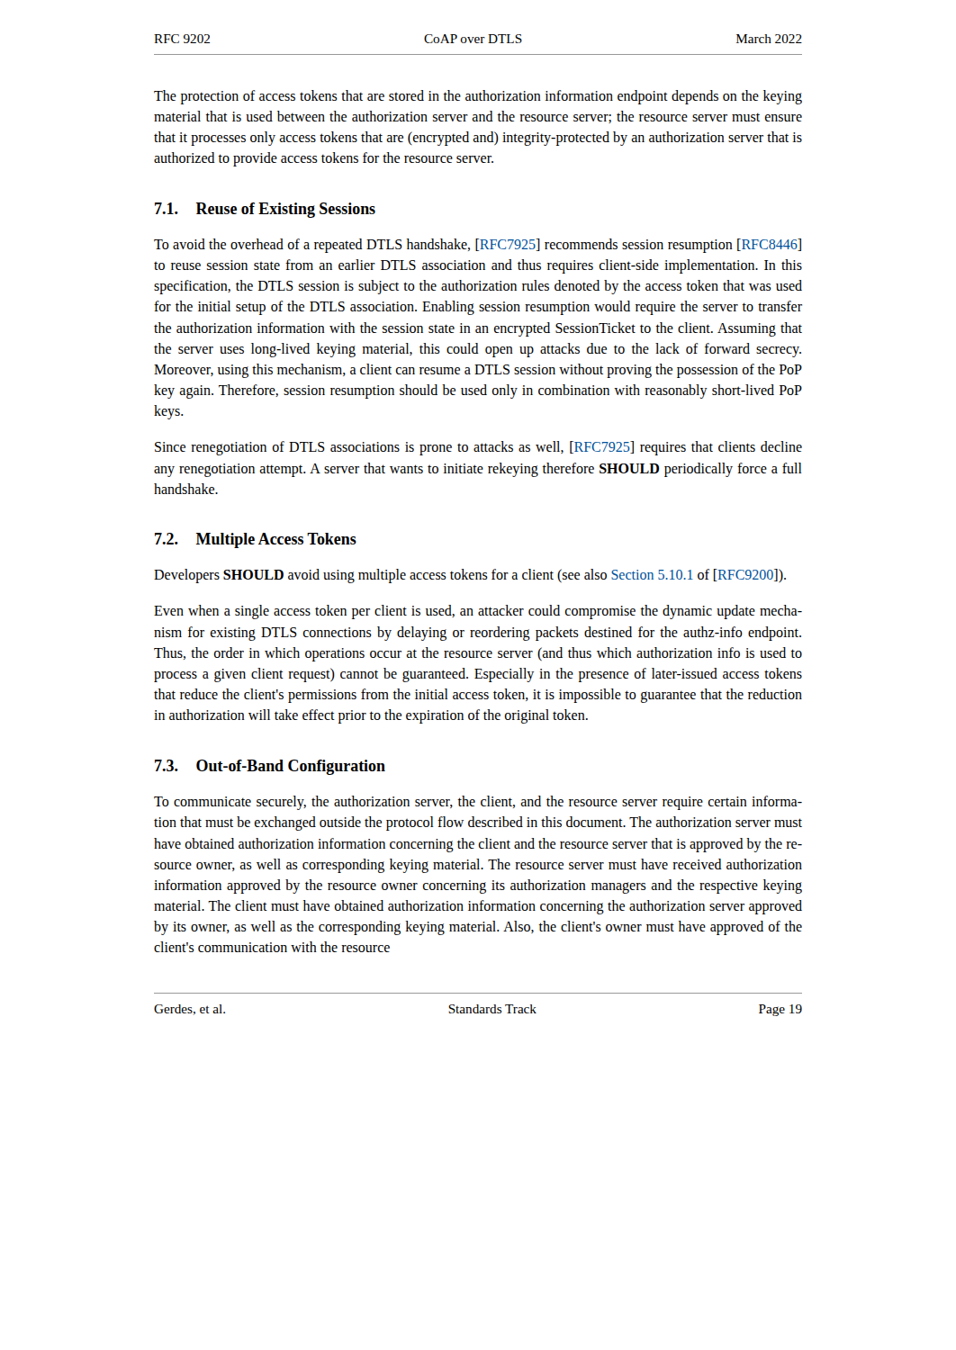RFC 9202 CoAP over DTLS March 2022
The protection of access tokens that are stored in the authorization information endpoint depends on the keying material that is used between the authorization server and the resource server; the resource server must ensure that it processes only access tokens that are (encrypted and) integrity-protected by an authorization server that is authorized to provide access tokens for the resource server.
7.1. Reuse of Existing Sessions
To avoid the overhead of a repeated DTLS handshake, [RFC7925] recommends session resumption [RFC8446] to reuse session state from an earlier DTLS association and thus requires client-side implementation. In this specification, the DTLS session is subject to the authorization rules denoted by the access token that was used for the initial setup of the DTLS association. Enabling session resumption would require the server to transfer the authorization information with the session state in an encrypted SessionTicket to the client. Assuming that the server uses long-lived keying material, this could open up attacks due to the lack of forward secrecy. Moreover, using this mechanism, a client can resume a DTLS session without proving the possession of the PoP key again. Therefore, session resumption should be used only in combination with reasonably short-lived PoP keys.
Since renegotiation of DTLS associations is prone to attacks as well, [RFC7925] requires that clients decline any renegotiation attempt. A server that wants to initiate rekeying therefore SHOULD periodically force a full handshake.
7.2. Multiple Access Tokens
Developers SHOULD avoid using multiple access tokens for a client (see also Section 5.10.1 of [RFC9200]).
Even when a single access token per client is used, an attacker could compromise the dynamic update mechanism for existing DTLS connections by delaying or reordering packets destined for the authz-info endpoint. Thus, the order in which operations occur at the resource server (and thus which authorization info is used to process a given client request) cannot be guaranteed. Especially in the presence of later-issued access tokens that reduce the client's permissions from the initial access token, it is impossible to guarantee that the reduction in authorization will take effect prior to the expiration of the original token.
7.3. Out-of-Band Configuration
To communicate securely, the authorization server, the client, and the resource server require certain information that must be exchanged outside the protocol flow described in this document. The authorization server must have obtained authorization information concerning the client and the resource server that is approved by the resource owner, as well as corresponding keying material. The resource server must have received authorization information approved by the resource owner concerning its authorization managers and the respective keying material. The client must have obtained authorization information concerning the authorization server approved by its owner, as well as the corresponding keying material. Also, the client's owner must have approved of the client's communication with the resource
Gerdes, et al. Standards Track Page 19